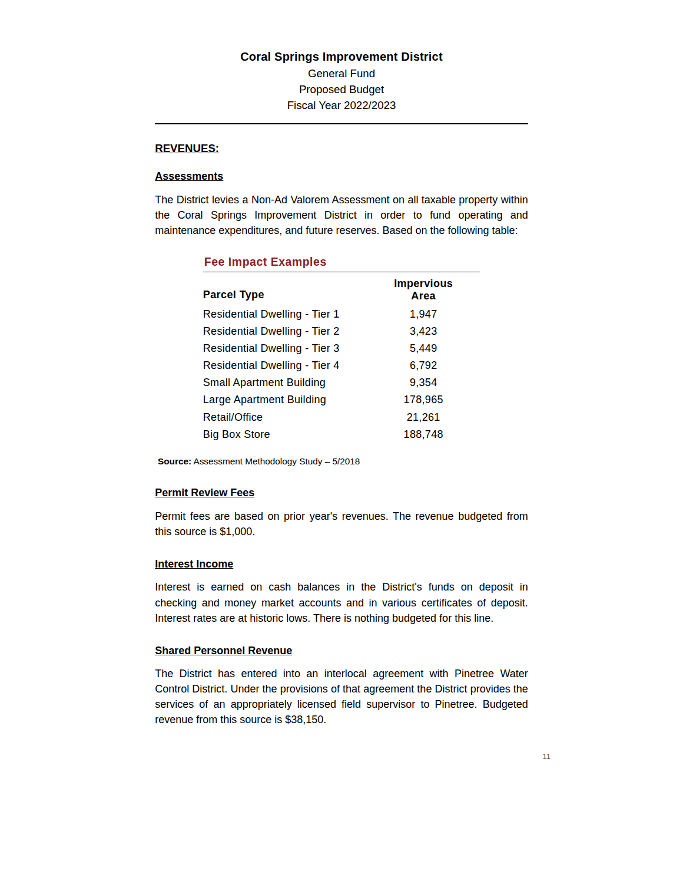Coral Springs Improvement District
General Fund
Proposed Budget
Fiscal Year 2022/2023
REVENUES:
Assessments
The District levies a Non-Ad Valorem Assessment on all taxable property within the Coral Springs Improvement District in order to fund operating and maintenance expenditures, and future reserves. Based on the following table:
Fee Impact Examples
| Parcel Type | Impervious Area |
| --- | --- |
| Residential Dwelling - Tier 1 | 1,947 |
| Residential Dwelling - Tier 2 | 3,423 |
| Residential Dwelling - Tier 3 | 5,449 |
| Residential Dwelling - Tier 4 | 6,792 |
| Small Apartment Building | 9,354 |
| Large Apartment Building | 178,965 |
| Retail/Office | 21,261 |
| Big Box Store | 188,748 |
Source: Assessment Methodology Study – 5/2018
Permit Review Fees
Permit fees are based on prior year's revenues. The revenue budgeted from this source is $1,000.
Interest Income
Interest is earned on cash balances in the District's funds on deposit in checking and money market accounts and in various certificates of deposit. Interest rates are at historic lows. There is nothing budgeted for this line.
Shared Personnel Revenue
The District has entered into an interlocal agreement with Pinetree Water Control District. Under the provisions of that agreement the District provides the services of an appropriately licensed field supervisor to Pinetree. Budgeted revenue from this source is $38,150.
11